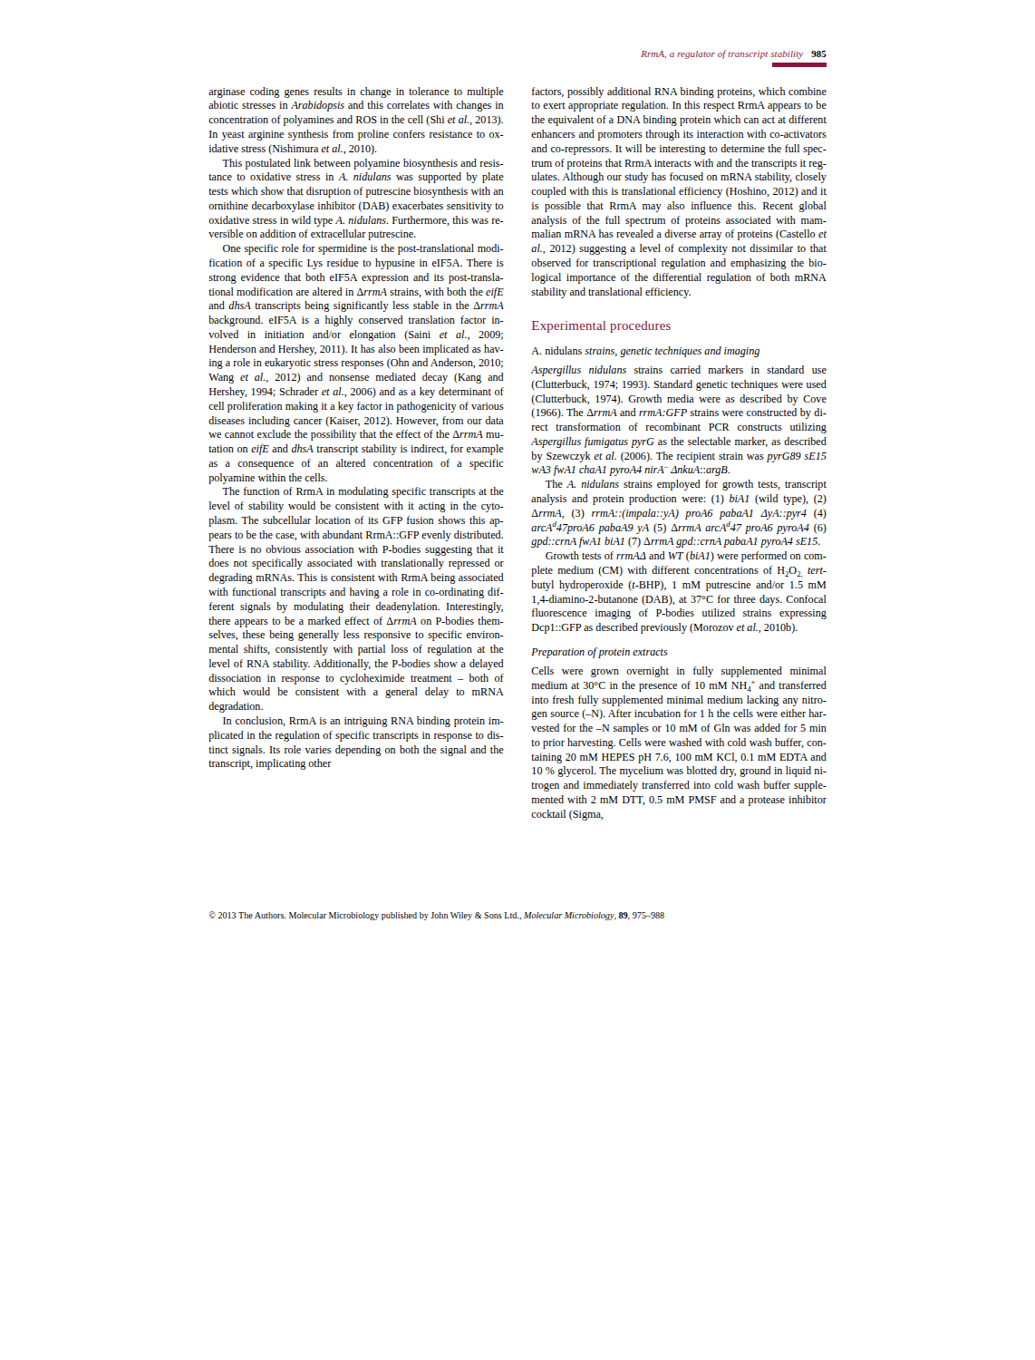RrmA, a regulator of transcript stability 985
arginase coding genes results in change in tolerance to multiple abiotic stresses in Arabidopsis and this correlates with changes in concentration of polyamines and ROS in the cell (Shi et al., 2013). In yeast arginine synthesis from proline confers resistance to oxidative stress (Nishimura et al., 2010).
This postulated link between polyamine biosynthesis and resistance to oxidative stress in A. nidulans was supported by plate tests which show that disruption of putrescine biosynthesis with an ornithine decarboxylase inhibitor (DAB) exacerbates sensitivity to oxidative stress in wild type A. nidulans. Furthermore, this was reversible on addition of extracellular putrescine.
One specific role for spermidine is the post-translational modification of a specific Lys residue to hypusine in eIF5A. There is strong evidence that both eIF5A expression and its post-translational modification are altered in ΔrrmA strains, with both the eifE and dhsA transcripts being significantly less stable in the ΔrrmA background. eIF5A is a highly conserved translation factor involved in initiation and/or elongation (Saini et al., 2009; Henderson and Hershey, 2011). It has also been implicated as having a role in eukaryotic stress responses (Ohn and Anderson, 2010; Wang et al., 2012) and nonsense mediated decay (Kang and Hershey, 1994; Schrader et al., 2006) and as a key determinant of cell proliferation making it a key factor in pathogenicity of various diseases including cancer (Kaiser, 2012). However, from our data we cannot exclude the possibility that the effect of the ΔrrmA mutation on eifE and dhsA transcript stability is indirect, for example as a consequence of an altered concentration of a specific polyamine within the cells.
The function of RrmA in modulating specific transcripts at the level of stability would be consistent with it acting in the cytoplasm. The subcellular location of its GFP fusion shows this appears to be the case, with abundant RrmA::GFP evenly distributed. There is no obvious association with P-bodies suggesting that it does not specifically associated with translationally repressed or degrading mRNAs. This is consistent with RrmA being associated with functional transcripts and having a role in co-ordinating different signals by modulating their deadenylation. Interestingly, there appears to be a marked effect of ΔrrmA on P-bodies themselves, these being generally less responsive to specific environmental shifts, consistently with partial loss of regulation at the level of RNA stability. Additionally, the P-bodies show a delayed dissociation in response to cycloheximide treatment – both of which would be consistent with a general delay to mRNA degradation.
In conclusion, RrmA is an intriguing RNA binding protein implicated in the regulation of specific transcripts in response to distinct signals. Its role varies depending on both the signal and the transcript, implicating other
factors, possibly additional RNA binding proteins, which combine to exert appropriate regulation. In this respect RrmA appears to be the equivalent of a DNA binding protein which can act at different enhancers and promoters through its interaction with co-activators and co-repressors. It will be interesting to determine the full spectrum of proteins that RrmA interacts with and the transcripts it regulates. Although our study has focused on mRNA stability, closely coupled with this is translational efficiency (Hoshino, 2012) and it is possible that RrmA may also influence this. Recent global analysis of the full spectrum of proteins associated with mammalian mRNA has revealed a diverse array of proteins (Castello et al., 2012) suggesting a level of complexity not dissimilar to that observed for transcriptional regulation and emphasizing the biological importance of the differential regulation of both mRNA stability and translational efficiency.
Experimental procedures
A. nidulans strains, genetic techniques and imaging
Aspergillus nidulans strains carried markers in standard use (Clutterbuck, 1974; 1993). Standard genetic techniques were used (Clutterbuck, 1974). Growth media were as described by Cove (1966). The ΔrrmA and rrmA:GFP strains were constructed by direct transformation of recombinant PCR constructs utilizing Aspergillus fumigatus pyrG as the selectable marker, as described by Szewczyk et al. (2006). The recipient strain was pyrG89 sE15 wA3 fwA1 chaA1 pyroA4 nirA– ΔnkuA::argB.
The A. nidulans strains employed for growth tests, transcript analysis and protein production were: (1) biA1 (wild type), (2) ΔrrmA, (3) rrmA::(impala::yA) proA6 pabaA1 ΔyA::pyr4 (4) arcAd47proA6 pabaA9 yA (5) ΔrrmA arcAd47 proA6 pyroA4 (6) gpd::crnA fwA1 biA1 (7) ΔrrmA gpd::crnA pabaA1 pyroA4 sE15.
Growth tests of rrmAΔ and WT (biA1) were performed on complete medium (CM) with different concentrations of H2O2, tert-butyl hydroperoxide (t-BHP), 1 mM putrescine and/or 1.5 mM 1,4-diamino-2-butanone (DAB), at 37°C for three days. Confocal fluorescence imaging of P-bodies utilized strains expressing Dcp1::GFP as described previously (Morozov et al., 2010b).
Preparation of protein extracts
Cells were grown overnight in fully supplemented minimal medium at 30°C in the presence of 10 mM NH4+ and transferred into fresh fully supplemented minimal medium lacking any nitrogen source (–N). After incubation for 1 h the cells were either harvested for the –N samples or 10 mM of Gln was added for 5 min to prior harvesting. Cells were washed with cold wash buffer, containing 20 mM HEPES pH 7.6, 100 mM KCl, 0.1 mM EDTA and 10 % glycerol. The mycelium was blotted dry, ground in liquid nitrogen and immediately transferred into cold wash buffer supplemented with 2 mM DTT, 0.5 mM PMSF and a protease inhibitor cocktail (Sigma,
© 2013 The Authors. Molecular Microbiology published by John Wiley & Sons Ltd., Molecular Microbiology, 89, 975–988